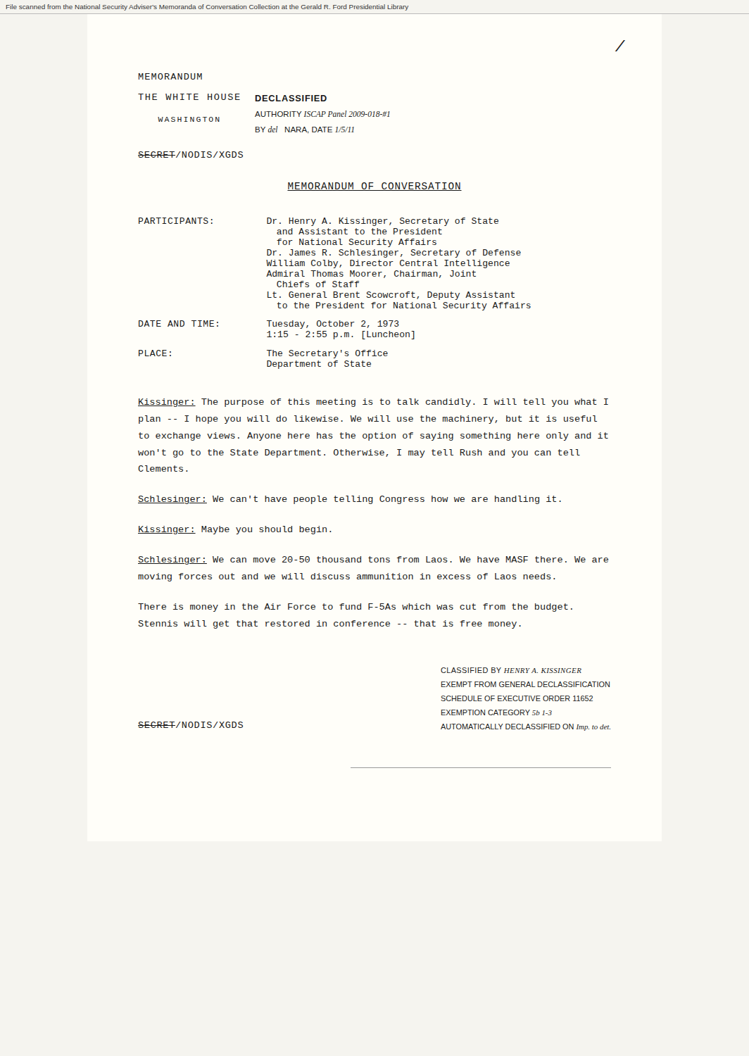File scanned from the National Security Adviser's Memoranda of Conversation Collection at the Gerald R. Ford Presidential Library
/
MEMORANDUM
THE WHITE HOUSE WASHINGTON
DECLASSIFIED
AUTHORITY ISCAP Panel 2009-018-#1
BY del NARA, DATE 1/5/11
SECRET/NODIS/XGDS
MEMORANDUM OF CONVERSATION
| PARTICIPANTS: | Dr. Henry A. Kissinger, Secretary of State and Assistant to the President for National Security Affairs Dr. James R. Schlesinger, Secretary of Defense William Colby, Director Central Intelligence Admiral Thomas Moorer, Chairman, Joint Chiefs of Staff Lt. General Brent Scowcroft, Deputy Assistant to the President for National Security Affairs |
| DATE AND TIME: | Tuesday, October 2, 1973 1:15 - 2:55 p.m. [Luncheon] |
| PLACE: | The Secretary's Office Department of State |
Kissinger: The purpose of this meeting is to talk candidly. I will tell you what I plan -- I hope you will do likewise. We will use the machinery, but it is useful to exchange views. Anyone here has the option of saying something here only and it won't go to the State Department. Otherwise, I may tell Rush and you can tell Clements.
Schlesinger: We can't have people telling Congress how we are handling it.
Kissinger: Maybe you should begin.
Schlesinger: We can move 20-50 thousand tons from Laos. We have MASF there. We are moving forces out and we will discuss ammunition in excess of Laos needs.
There is money in the Air Force to fund F-5As which was cut from the budget. Stennis will get that restored in conference -- that is free money.
SECRET/NODIS/XGDS
CLASSIFIED BY HENRY A. KISSINGER
EXEMPT FROM GENERAL DECLASSIFICATION
SCHEDULE OF EXECUTIVE ORDER 11652
EXEMPTION CATEGORY 5b 1-3
AUTOMATICALLY DECLASSIFIED ON Imp. to det.